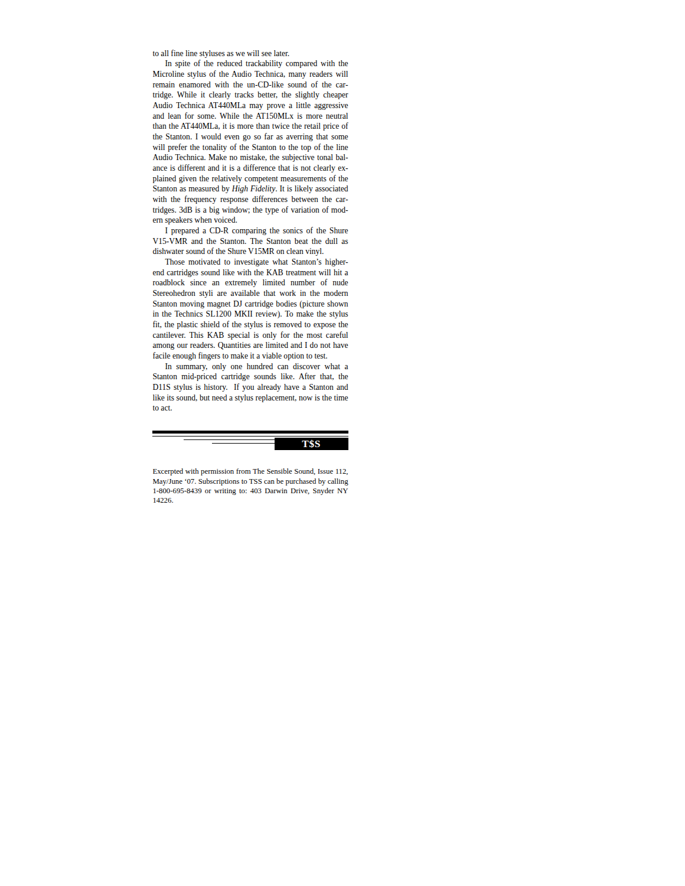to all fine line styluses as we will see later.
In spite of the reduced trackability compared with the Microline stylus of the Audio Technica, many readers will remain enamored with the un-CD-like sound of the cartridge. While it clearly tracks better, the slightly cheaper Audio Technica AT440MLa may prove a little aggressive and lean for some. While the AT150MLx is more neutral than the AT440MLa, it is more than twice the retail price of the Stanton. I would even go so far as averring that some will prefer the tonality of the Stanton to the top of the line Audio Technica. Make no mistake, the subjective tonal balance is different and it is a difference that is not clearly explained given the relatively competent measurements of the Stanton as measured by High Fidelity. It is likely associated with the frequency response differences between the cartridges. 3dB is a big window; the type of variation of modern speakers when voiced.
I prepared a CD-R comparing the sonics of the Shure V15-VMR and the Stanton. The Stanton beat the dull as dishwater sound of the Shure V15MR on clean vinyl.
Those motivated to investigate what Stanton’s higher-end cartridges sound like with the KAB treatment will hit a roadblock since an extremely limited number of nude Stereohedron styli are available that work in the modern Stanton moving magnet DJ cartridge bodies (picture shown in the Technics SL1200 MKII review). To make the stylus fit, the plastic shield of the stylus is removed to expose the cantilever. This KAB special is only for the most careful among our readers. Quantities are limited and I do not have facile enough fingers to make it a viable option to test.
In summary, only one hundred can discover what a Stanton mid-priced cartridge sounds like. After that, the D11S stylus is history. If you already have a Stanton and like its sound, but need a stylus replacement, now is the time to act.
T$S
Excerpted with permission from The Sensible Sound, Issue 112, May/June ‘07. Subscriptions to TSS can be purchased by calling 1-800-695-8439 or writing to: 403 Darwin Drive, Snyder NY 14226.